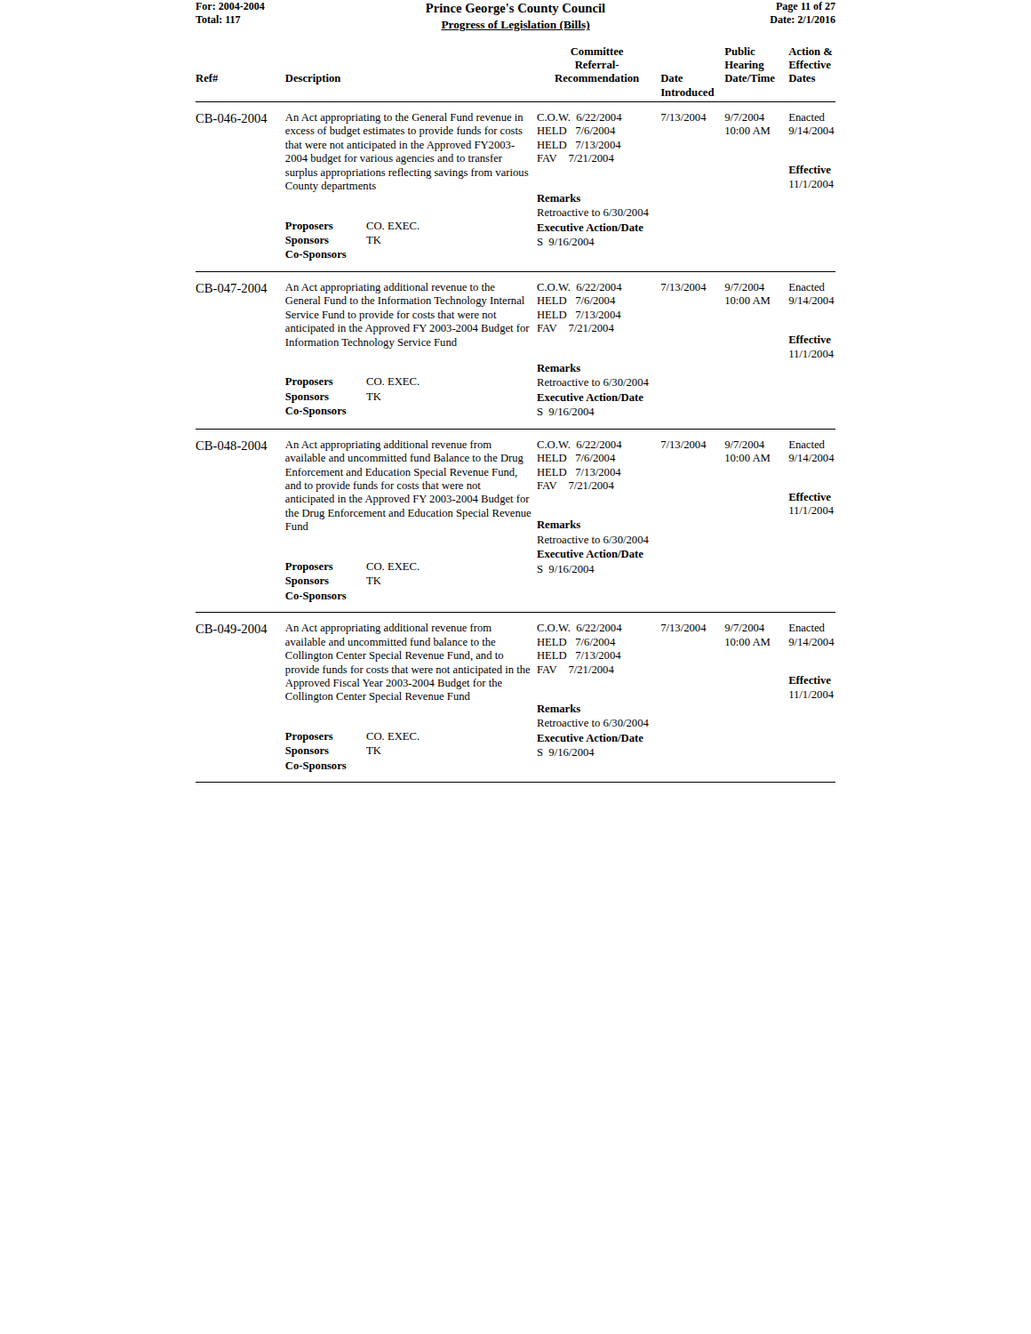For: 2004-2004
Total: 117
Prince George's County Council
Progress of Legislation (Bills)
Page 11 of 27
Date: 2/1/2016
Committee
Referral-
Public
Hearing
Action &
Effective
Ref#
Description
Recommendation
Date
Introduced
Date/Time
Dates
CB-046-2004
An Act appropriating to the General Fund revenue in excess of budget estimates to provide funds for costs that were not anticipated in the Approved FY2003-2004 budget for various agencies and to transfer surplus appropriations reflecting savings from various County departments
Proposers CO. EXEC.
Sponsors TK
Co-Sponsors
C.O.W. 6/22/2004
HELD 7/6/2004
HELD 7/13/2004
FAV 7/21/2004
Remarks
Retroactive to 6/30/2004
Executive Action/Date
S 9/16/2004
7/13/2004
9/7/2004
10:00 AM
Enacted
9/14/2004
Effective
11/1/2004
CB-047-2004
An Act appropriating additional revenue to the General Fund to the Information Technology Internal Service Fund to provide for costs that were not anticipated in the Approved FY 2003-2004 Budget for Information Technology Service Fund
Proposers CO. EXEC.
Sponsors TK
Co-Sponsors
C.O.W. 6/22/2004
HELD 7/6/2004
HELD 7/13/2004
FAV 7/21/2004
Remarks
Retroactive to 6/30/2004
Executive Action/Date
S 9/16/2004
7/13/2004
9/7/2004
10:00 AM
Enacted
9/14/2004
Effective
11/1/2004
CB-048-2004
An Act appropriating additional revenue from available and uncommitted fund Balance to the Drug Enforcement and Education Special Revenue Fund, and to provide funds for costs that were not anticipated in the Approved FY 2003-2004 Budget for the Drug Enforcement and Education Special Revenue Fund
Proposers CO. EXEC.
Sponsors TK
Co-Sponsors
C.O.W. 6/22/2004
HELD 7/6/2004
HELD 7/13/2004
FAV 7/21/2004
Remarks
Retroactive to 6/30/2004
Executive Action/Date
S 9/16/2004
7/13/2004
9/7/2004
10:00 AM
Enacted
9/14/2004
Effective
11/1/2004
CB-049-2004
An Act appropriating additional revenue from available and uncommitted fund balance to the Collington Center Special Revenue Fund, and to provide funds for costs that were not anticipated in the Approved Fiscal Year 2003-2004 Budget for the Collington Center Special Revenue Fund
Proposers CO. EXEC.
Sponsors TK
Co-Sponsors
C.O.W. 6/22/2004
HELD 7/6/2004
HELD 7/13/2004
FAV 7/21/2004
Remarks
Retroactive to 6/30/2004
Executive Action/Date
S 9/16/2004
7/13/2004
9/7/2004
10:00 AM
Enacted
9/14/2004
Effective
11/1/2004